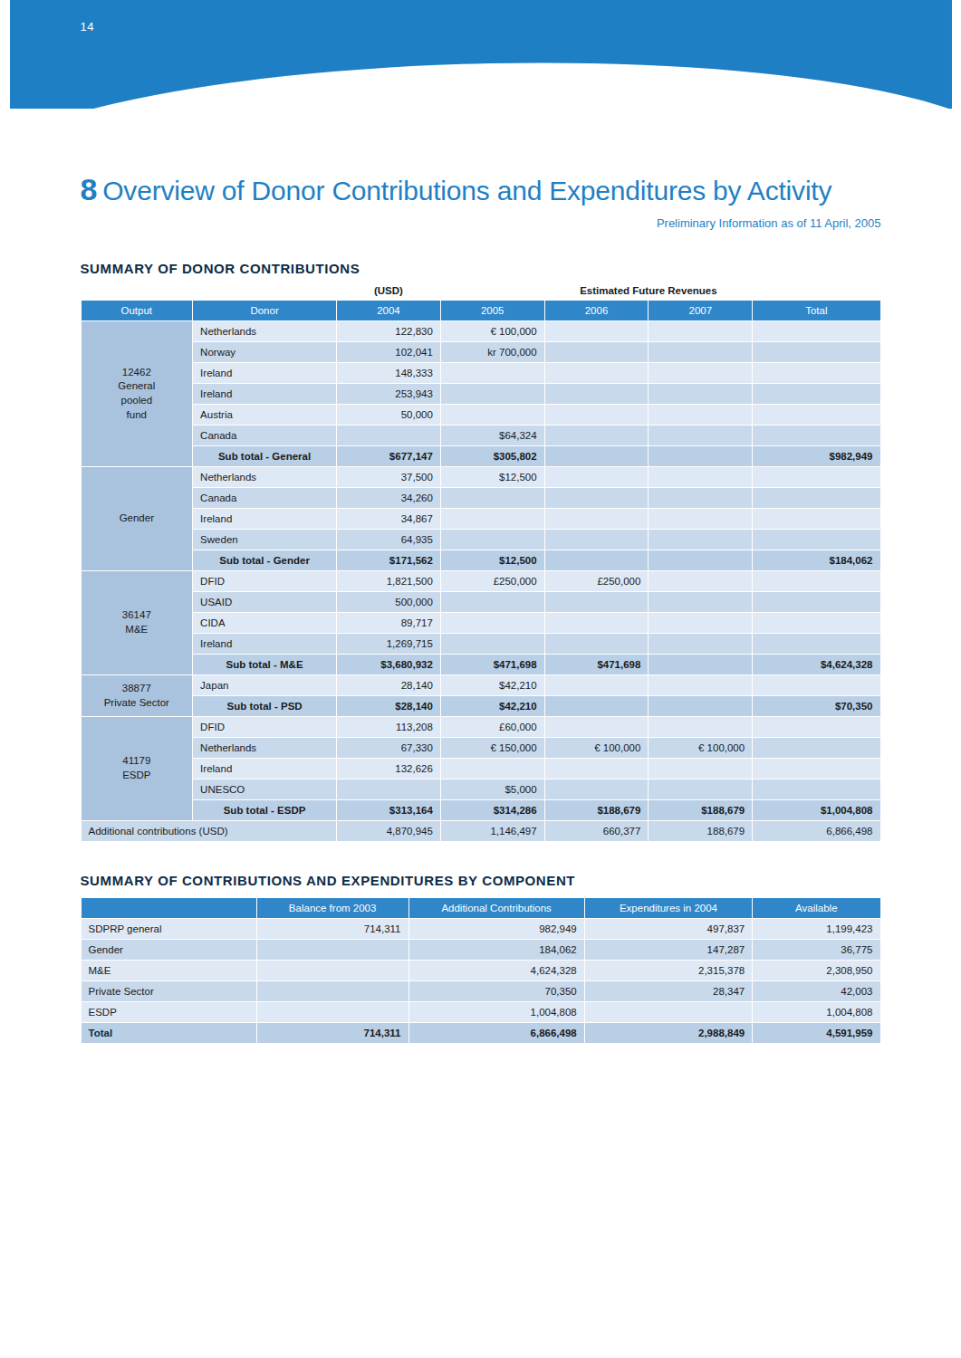14
8 Overview of Donor Contributions and Expenditures by Activity
Preliminary Information as of 11 April, 2005
SUMMARY OF DONOR CONTRIBUTIONS
| | | (USD) | | Estimated Future Revenues | |
| Output | Donor | 2004 | 2005 | 2006 | 2007 | Total |
| 12462 General pooled fund | Netherlands | 122,830 | € 100,000 | | | |
| Norway | 102,041 | kr 700,000 | | | |
| Ireland | 148,333 | | | | |
| Ireland | 253,943 | | | | |
| Austria | 50,000 | | | | |
| Canada | | $64,324 | | | |
| Sub total - General | $677,147 | $305,802 | | | $982,949 |
| Gender | Netherlands | 37,500 | $12,500 | | | |
| Canada | 34,260 | | | | |
| Ireland | 34,867 | | | | |
| Sweden | 64,935 | | | | |
| Sub total - Gender | $171,562 | $12,500 | | | $184,062 |
| 36147 M&E | DFID | 1,821,500 | £250,000 | £250,000 | | |
| USAID | 500,000 | | | | |
| CIDA | 89,717 | | | | |
| Ireland | 1,269,715 | | | | |
| Sub total - M&E | $3,680,932 | $471,698 | $471,698 | | $4,624,328 |
| 38877 Private Sector | Japan | 28,140 | $42,210 | | | |
| Sub total - PSD | $28,140 | $42,210 | | | $70,350 |
| 41179 ESDP | DFID | 113,208 | £60,000 | | | |
| Netherlands | 67,330 | € 150,000 | € 100,000 | € 100,000 | |
| Ireland | 132,626 | | | | |
| UNESCO | | $5,000 | | | |
| Sub total - ESDP | $313,164 | $314,286 | $188,679 | $188,679 | $1,004,808 |
| Additional contributions (USD) | 4,870,945 | 1,146,497 | 660,377 | 188,679 | 6,866,498 |
SUMMARY OF CONTRIBUTIONS AND EXPENDITURES BY COMPONENT
| | Balance from 2003 | Additional Contributions | Expenditures in 2004 | Available |
| --- | --- | --- | --- | --- |
| SDPRP general | 714,311 | 982,949 | 497,837 | 1,199,423 |
| Gender | | 184,062 | 147,287 | 36,775 |
| M&E | | 4,624,328 | 2,315,378 | 2,308,950 |
| Private Sector | | 70,350 | 28,347 | 42,003 |
| ESDP | | 1,004,808 | | 1,004,808 |
| Total | 714,311 | 6,866,498 | 2,988,849 | 4,591,959 |